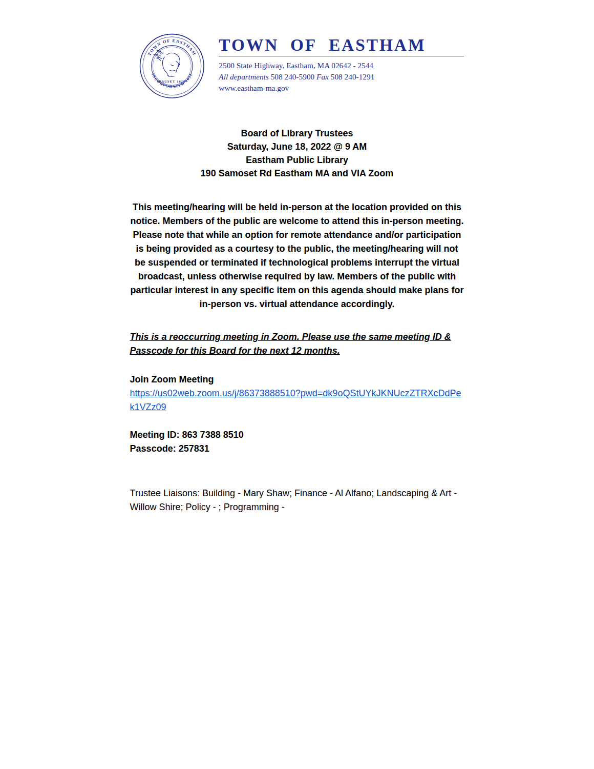TOWN OF EASTHAM INCORPORATED 1651 NAUSET 1620
TOWN OF EASTHAM
2500 State Highway, Eastham, MA 02642 - 2544
All departments 508 240-5900 Fax 508 240-1291
www.eastham-ma.gov
Board of Library Trustees
Saturday, June 18, 2022 @ 9 AM
Eastham Public Library
190 Samoset Rd Eastham MA and VIA Zoom
This meeting/hearing will be held in-person at the location provided on this notice. Members of the public are welcome to attend this in-person meeting. Please note that while an option for remote attendance and/or participation is being provided as a courtesy to the public, the meeting/hearing will not be suspended or terminated if technological problems interrupt the virtual broadcast, unless otherwise required by law. Members of the public with particular interest in any specific item on this agenda should make plans for in-person vs. virtual attendance accordingly.
This is a reoccurring meeting in Zoom. Please use the same meeting ID & Passcode for this Board for the next 12 months.
Join Zoom Meeting
https://us02web.zoom.us/j/86373888510?pwd=dk9oQStUYkJKNUczZTRXcDdPek1VZz09
Meeting ID: 863 7388 8510
Passcode: 257831
Trustee Liaisons: Building - Mary Shaw; Finance - Al Alfano; Landscaping & Art - Willow Shire; Policy - ; Programming -